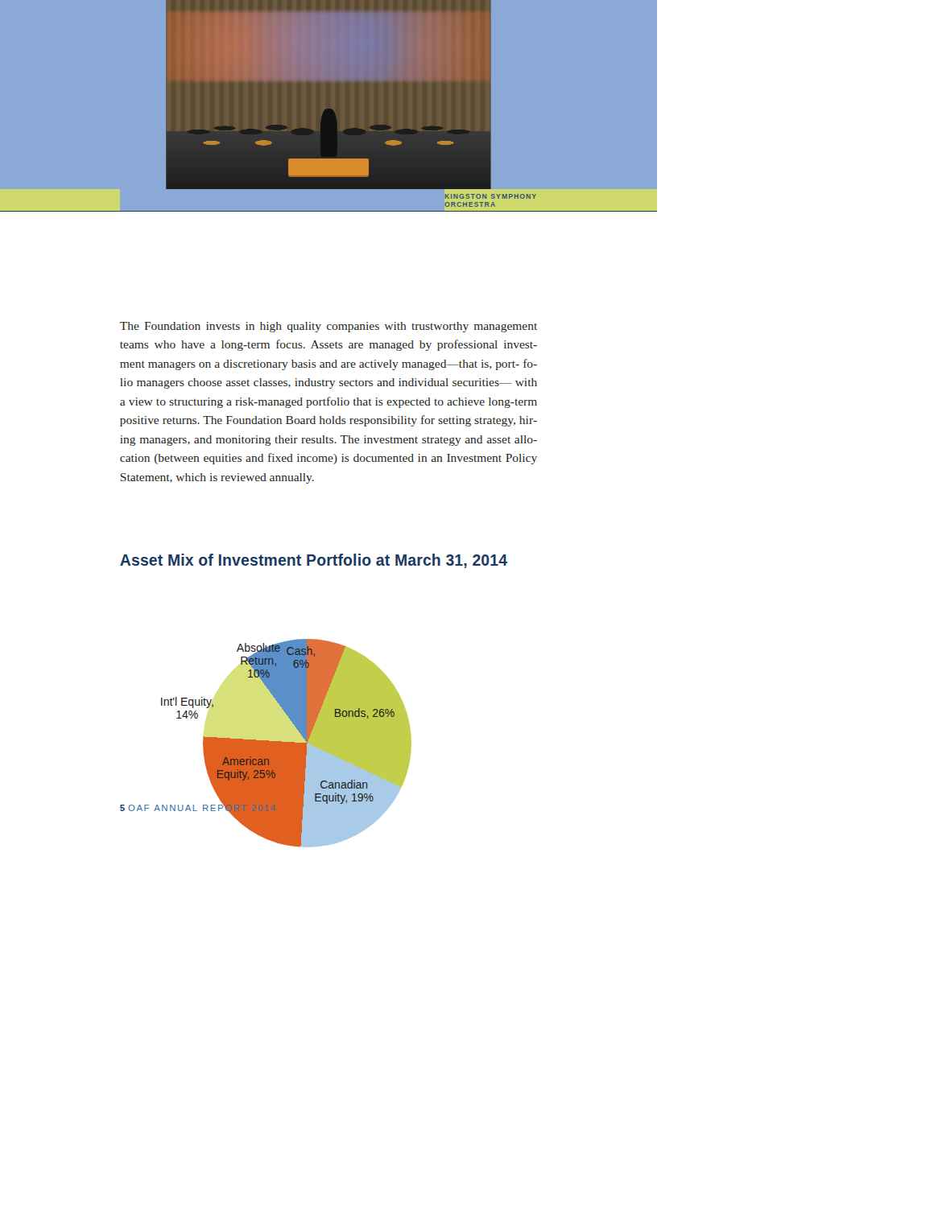Kingston Symphony Orchestra
The Foundation invests in high quality companies with trustworthy management teams who have a long-term focus. Assets are managed by professional invest- ment managers on a discretionary basis and are actively managed—that is, port- folio managers choose asset classes, industry sectors and individual securities— with a view to structuring a risk-managed portfolio that is expected to achieve long-term positive returns. The Foundation Board holds responsibility for setting strategy, hiring managers, and monitoring their results. The investment strategy and asset allocation (between equities and fixed income) is documented in an Investment Policy Statement, which is reviewed annually.
Asset Mix of Investment Portfolio at March 31, 2014
Cash,
6%
Bonds, 26%
Canadian
Equity, 19%
American
Equity, 25%
Int'l Equity,
14%
Absolute
Return,
10%
5 OAF Annual Report 2014